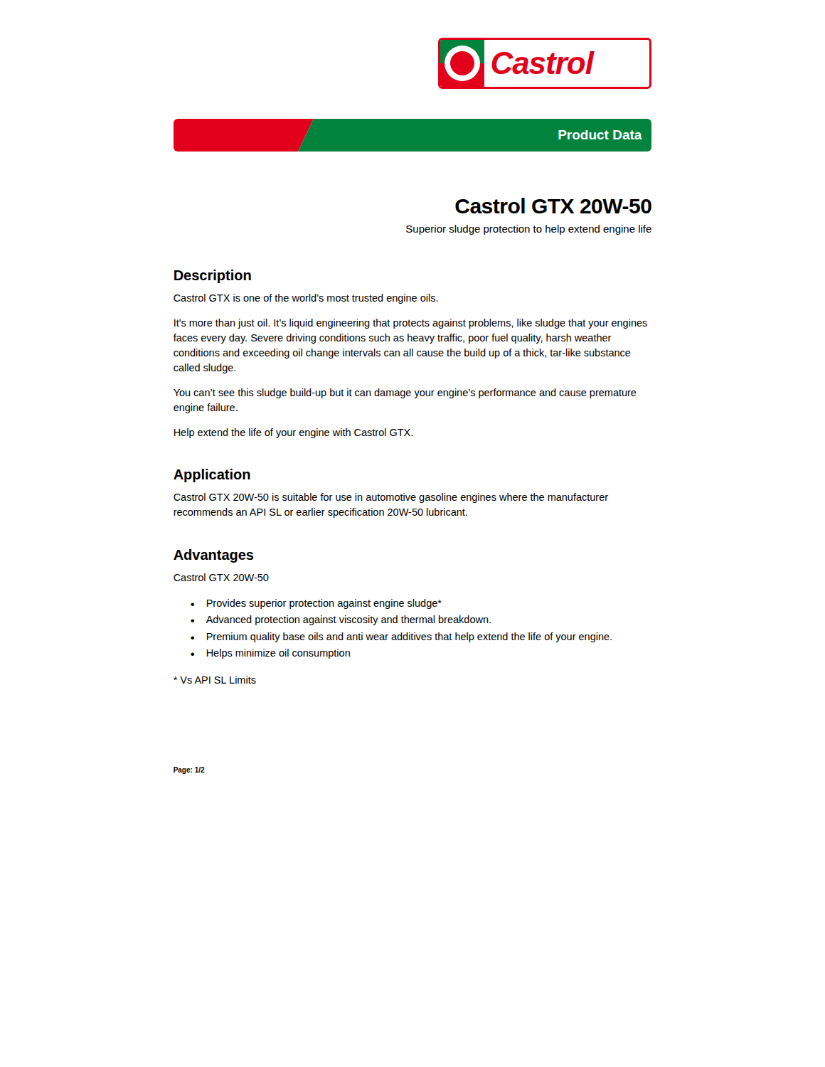Castrol
Product Data
Castrol GTX 20W-50
Superior sludge protection to help extend engine life
Description
Castrol GTX is one of the world’s most trusted engine oils.
It's more than just oil. It’s liquid engineering that protects against problems, like sludge that your engines faces every day. Severe driving conditions such as heavy traffic, poor fuel quality, harsh weather conditions and exceeding oil change intervals can all cause the build up of a thick, tar-like substance called sludge.
You can’t see this sludge build-up but it can damage your engine’s performance and cause premature engine failure.
Help extend the life of your engine with Castrol GTX.
Application
Castrol GTX 20W-50 is suitable for use in automotive gasoline engines where the manufacturer recommends an API SL or earlier specification 20W-50 lubricant.
Advantages
Castrol GTX 20W-50
Provides superior protection against engine sludge*
Advanced protection against viscosity and thermal breakdown.
Premium quality base oils and anti wear additives that help extend the life of your engine.
Helps minimize oil consumption
* Vs API SL Limits
Page: 1/2